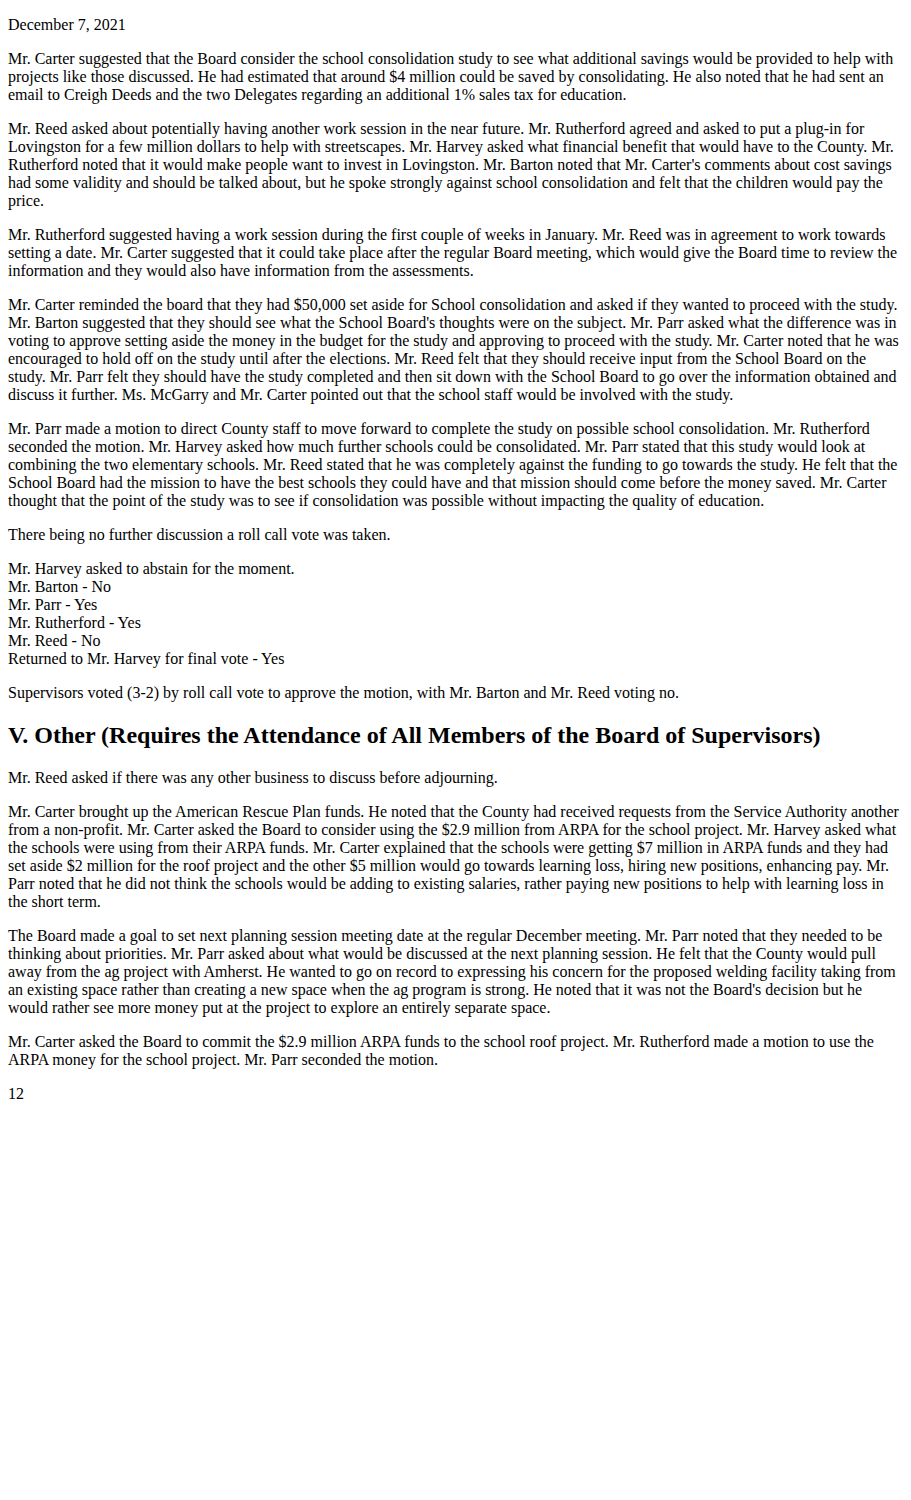December 7, 2021
Mr. Carter suggested that the Board consider the school consolidation study to see what additional savings would be provided to help with projects like those discussed. He had estimated that around $4 million could be saved by consolidating. He also noted that he had sent an email to Creigh Deeds and the two Delegates regarding an additional 1% sales tax for education.
Mr. Reed asked about potentially having another work session in the near future. Mr. Rutherford agreed and asked to put a plug-in for Lovingston for a few million dollars to help with streetscapes. Mr. Harvey asked what financial benefit that would have to the County. Mr. Rutherford noted that it would make people want to invest in Lovingston. Mr. Barton noted that Mr. Carter's comments about cost savings had some validity and should be talked about, but he spoke strongly against school consolidation and felt that the children would pay the price.
Mr. Rutherford suggested having a work session during the first couple of weeks in January. Mr. Reed was in agreement to work towards setting a date. Mr. Carter suggested that it could take place after the regular Board meeting, which would give the Board time to review the information and they would also have information from the assessments.
Mr. Carter reminded the board that they had $50,000 set aside for School consolidation and asked if they wanted to proceed with the study. Mr. Barton suggested that they should see what the School Board's thoughts were on the subject. Mr. Parr asked what the difference was in voting to approve setting aside the money in the budget for the study and approving to proceed with the study. Mr. Carter noted that he was encouraged to hold off on the study until after the elections. Mr. Reed felt that they should receive input from the School Board on the study. Mr. Parr felt they should have the study completed and then sit down with the School Board to go over the information obtained and discuss it further. Ms. McGarry and Mr. Carter pointed out that the school staff would be involved with the study.
Mr. Parr made a motion to direct County staff to move forward to complete the study on possible school consolidation. Mr. Rutherford seconded the motion. Mr. Harvey asked how much further schools could be consolidated. Mr. Parr stated that this study would look at combining the two elementary schools. Mr. Reed stated that he was completely against the funding to go towards the study. He felt that the School Board had the mission to have the best schools they could have and that mission should come before the money saved. Mr. Carter thought that the point of the study was to see if consolidation was possible without impacting the quality of education.
There being no further discussion a roll call vote was taken.
Mr. Harvey asked to abstain for the moment.
Mr. Barton - No
Mr. Parr - Yes
Mr. Rutherford - Yes
Mr. Reed - No
Returned to Mr. Harvey for final vote - Yes
Supervisors voted (3-2) by roll call vote to approve the motion, with Mr. Barton and Mr. Reed voting no.
V. Other (Requires the Attendance of All Members of the Board of Supervisors)
Mr. Reed asked if there was any other business to discuss before adjourning.
Mr. Carter brought up the American Rescue Plan funds. He noted that the County had received requests from the Service Authority another from a non-profit. Mr. Carter asked the Board to consider using the $2.9 million from ARPA for the school project. Mr. Harvey asked what the schools were using from their ARPA funds. Mr. Carter explained that the schools were getting $7 million in ARPA funds and they had set aside $2 million for the roof project and the other $5 million would go towards learning loss, hiring new positions, enhancing pay. Mr. Parr noted that he did not think the schools would be adding to existing salaries, rather paying new positions to help with learning loss in the short term.
The Board made a goal to set next planning session meeting date at the regular December meeting. Mr. Parr noted that they needed to be thinking about priorities. Mr. Parr asked about what would be discussed at the next planning session. He felt that the County would pull away from the ag project with Amherst. He wanted to go on record to expressing his concern for the proposed welding facility taking from an existing space rather than creating a new space when the ag program is strong. He noted that it was not the Board's decision but he would rather see more money put at the project to explore an entirely separate space.
Mr. Carter asked the Board to commit the $2.9 million ARPA funds to the school roof project. Mr. Rutherford made a motion to use the ARPA money for the school project. Mr. Parr seconded the motion.
12